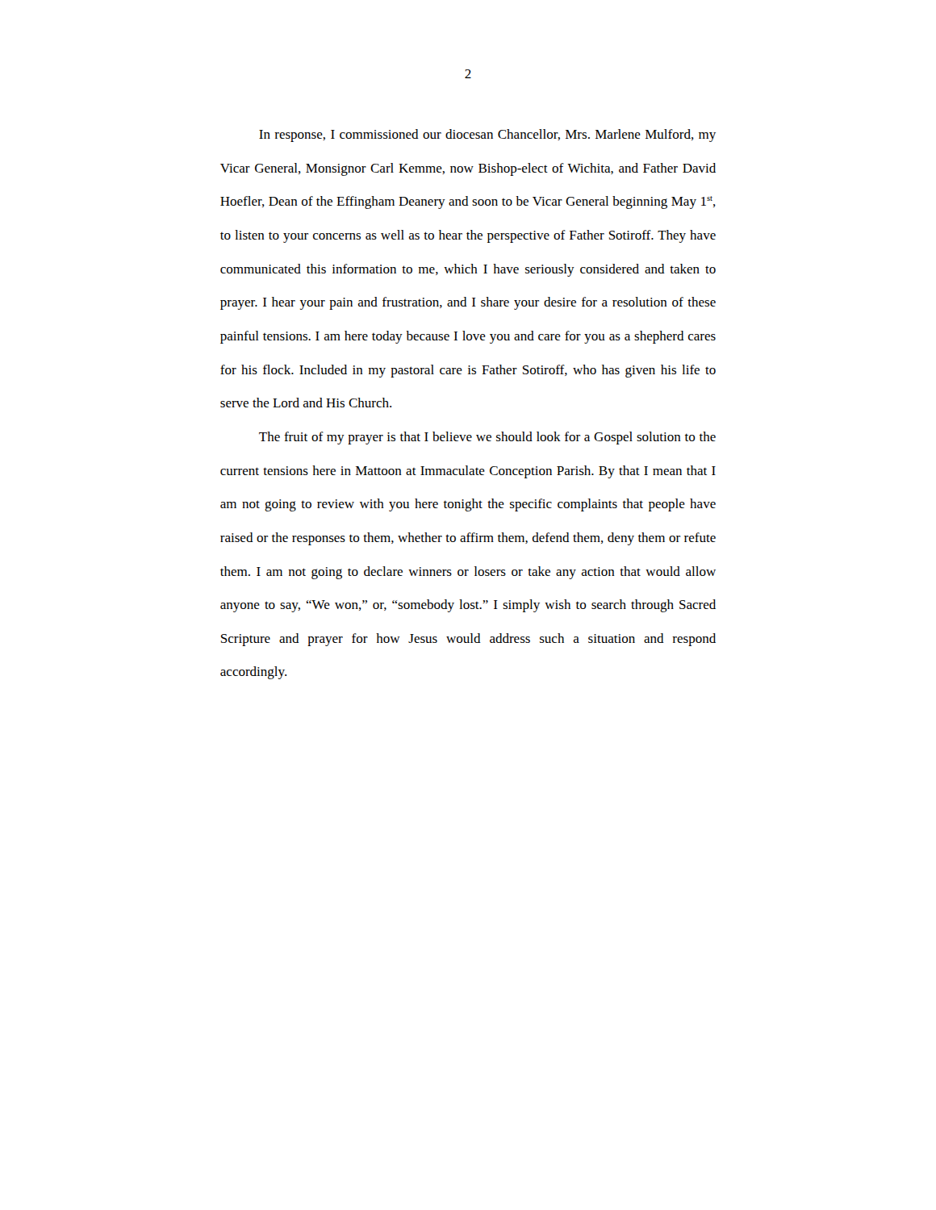2
In response, I commissioned our diocesan Chancellor, Mrs. Marlene Mulford, my Vicar General, Monsignor Carl Kemme, now Bishop-elect of Wichita, and Father David Hoefler, Dean of the Effingham Deanery and soon to be Vicar General beginning May 1st, to listen to your concerns as well as to hear the perspective of Father Sotiroff. They have communicated this information to me, which I have seriously considered and taken to prayer. I hear your pain and frustration, and I share your desire for a resolution of these painful tensions. I am here today because I love you and care for you as a shepherd cares for his flock. Included in my pastoral care is Father Sotiroff, who has given his life to serve the Lord and His Church.
The fruit of my prayer is that I believe we should look for a Gospel solution to the current tensions here in Mattoon at Immaculate Conception Parish. By that I mean that I am not going to review with you here tonight the specific complaints that people have raised or the responses to them, whether to affirm them, defend them, deny them or refute them. I am not going to declare winners or losers or take any action that would allow anyone to say, “We won,” or, “somebody lost.” I simply wish to search through Sacred Scripture and prayer for how Jesus would address such a situation and respond accordingly.